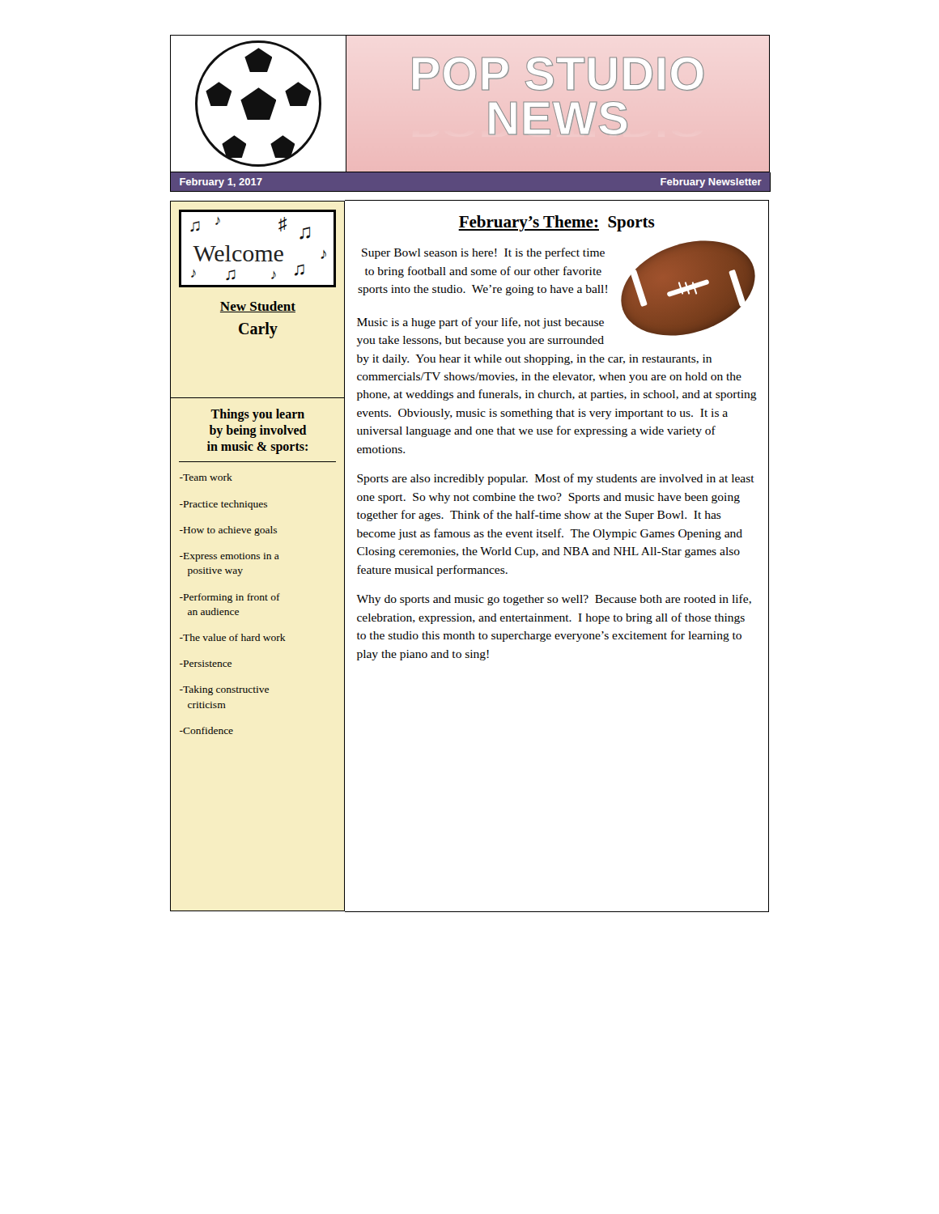Pop Studio News
Pop Studio News
February 1, 2017
February Newsletter
♫ ♪ ♯ ♫ ♪ ♪ ♫ ♪ ♫ Welcome
New Student
Carly
Things you learn
by being involved
in music & sports:
-Team work
-Practice techniques
-How to achieve goals
-Express emotions in apositive way
-Performing in front ofan audience
-The value of hard work
-Persistence
-Taking constructivecriticism
-Confidence
February’s Theme: Sports
Super Bowl season is here! It is the perfect time
to bring football and some of our other favorite
sports into the studio. We’re going to have a ball!
Music is a huge part of your life, not just because you take lessons, but because you are surrounded by it daily. You hear it while out shopping, in the car, in restaurants, in commercials/TV shows/movies, in the elevator, when you are on hold on the phone, at weddings and funerals, in church, at parties, in school, and at sporting events. Obviously, music is something that is very important to us. It is a universal language and one that we use for expressing a wide variety of emotions.
Sports are also incredibly popular. Most of my students are involved in at least one sport. So why not combine the two? Sports and music have been going together for ages. Think of the half-time show at the Super Bowl. It has become just as famous as the event itself. The Olympic Games Opening and Closing ceremonies, the World Cup, and NBA and NHL All-Star games also feature musical performances.
Why do sports and music go together so well? Because both are rooted in life, celebration, expression, and entertainment. I hope to bring all of those things to the studio this month to supercharge everyone’s excitement for learning to play the piano and to sing!